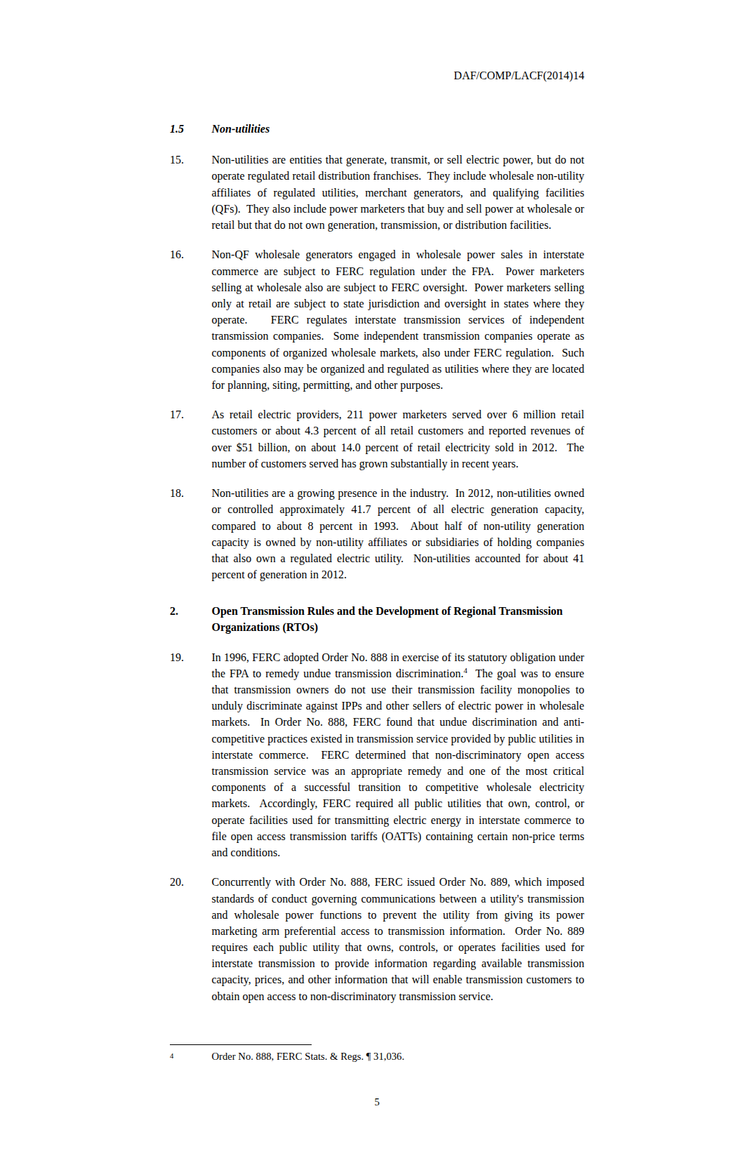DAF/COMP/LACF(2014)14
1.5 Non-utilities
15. Non-utilities are entities that generate, transmit, or sell electric power, but do not operate regulated retail distribution franchises. They include wholesale non-utility affiliates of regulated utilities, merchant generators, and qualifying facilities (QFs). They also include power marketers that buy and sell power at wholesale or retail but that do not own generation, transmission, or distribution facilities.
16. Non-QF wholesale generators engaged in wholesale power sales in interstate commerce are subject to FERC regulation under the FPA. Power marketers selling at wholesale also are subject to FERC oversight. Power marketers selling only at retail are subject to state jurisdiction and oversight in states where they operate. FERC regulates interstate transmission services of independent transmission companies. Some independent transmission companies operate as components of organized wholesale markets, also under FERC regulation. Such companies also may be organized and regulated as utilities where they are located for planning, siting, permitting, and other purposes.
17. As retail electric providers, 211 power marketers served over 6 million retail customers or about 4.3 percent of all retail customers and reported revenues of over $51 billion, on about 14.0 percent of retail electricity sold in 2012. The number of customers served has grown substantially in recent years.
18. Non-utilities are a growing presence in the industry. In 2012, non-utilities owned or controlled approximately 41.7 percent of all electric generation capacity, compared to about 8 percent in 1993. About half of non-utility generation capacity is owned by non-utility affiliates or subsidiaries of holding companies that also own a regulated electric utility. Non-utilities accounted for about 41 percent of generation in 2012.
2. Open Transmission Rules and the Development of Regional Transmission Organizations (RTOs)
19. In 1996, FERC adopted Order No. 888 in exercise of its statutory obligation under the FPA to remedy undue transmission discrimination.4 The goal was to ensure that transmission owners do not use their transmission facility monopolies to unduly discriminate against IPPs and other sellers of electric power in wholesale markets. In Order No. 888, FERC found that undue discrimination and anti-competitive practices existed in transmission service provided by public utilities in interstate commerce. FERC determined that non-discriminatory open access transmission service was an appropriate remedy and one of the most critical components of a successful transition to competitive wholesale electricity markets. Accordingly, FERC required all public utilities that own, control, or operate facilities used for transmitting electric energy in interstate commerce to file open access transmission tariffs (OATTs) containing certain non-price terms and conditions.
20. Concurrently with Order No. 888, FERC issued Order No. 889, which imposed standards of conduct governing communications between a utility's transmission and wholesale power functions to prevent the utility from giving its power marketing arm preferential access to transmission information. Order No. 889 requires each public utility that owns, controls, or operates facilities used for interstate transmission to provide information regarding available transmission capacity, prices, and other information that will enable transmission customers to obtain open access to non-discriminatory transmission service.
4 Order No. 888, FERC Stats. & Regs. ¶ 31,036.
5